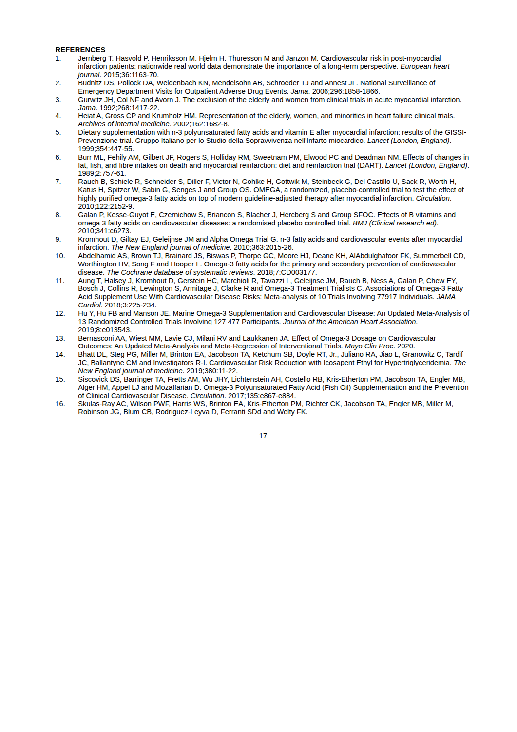REFERENCES
Jernberg T, Hasvold P, Henriksson M, Hjelm H, Thuresson M and Janzon M. Cardiovascular risk in post-myocardial infarction patients: nationwide real world data demonstrate the importance of a long-term perspective. European heart journal. 2015;36:1163-70.
Budnitz DS, Pollock DA, Weidenbach KN, Mendelsohn AB, Schroeder TJ and Annest JL. National Surveillance of Emergency Department Visits for Outpatient Adverse Drug Events. Jama. 2006;296:1858-1866.
Gurwitz JH, Col NF and Avorn J. The exclusion of the elderly and women from clinical trials in acute myocardial infarction. Jama. 1992;268:1417-22.
Heiat A, Gross CP and Krumholz HM. Representation of the elderly, women, and minorities in heart failure clinical trials. Archives of internal medicine. 2002;162:1682-8.
Dietary supplementation with n-3 polyunsaturated fatty acids and vitamin E after myocardial infarction: results of the GISSI-Prevenzione trial. Gruppo Italiano per lo Studio della Sopravvivenza nell'Infarto miocardico. Lancet (London, England). 1999;354:447-55.
Burr ML, Fehily AM, Gilbert JF, Rogers S, Holliday RM, Sweetnam PM, Elwood PC and Deadman NM. Effects of changes in fat, fish, and fibre intakes on death and myocardial reinfarction: diet and reinfarction trial (DART). Lancet (London, England). 1989;2:757-61.
Rauch B, Schiele R, Schneider S, Diller F, Victor N, Gohlke H, Gottwik M, Steinbeck G, Del Castillo U, Sack R, Worth H, Katus H, Spitzer W, Sabin G, Senges J and Group OS. OMEGA, a randomized, placebo-controlled trial to test the effect of highly purified omega-3 fatty acids on top of modern guideline-adjusted therapy after myocardial infarction. Circulation. 2010;122:2152-9.
Galan P, Kesse-Guyot E, Czernichow S, Briancon S, Blacher J, Hercberg S and Group SFOC. Effects of B vitamins and omega 3 fatty acids on cardiovascular diseases: a randomised placebo controlled trial. BMJ (Clinical research ed). 2010;341:c6273.
Kromhout D, Giltay EJ, Geleijnse JM and Alpha Omega Trial G. n-3 fatty acids and cardiovascular events after myocardial infarction. The New England journal of medicine. 2010;363:2015-26.
Abdelhamid AS, Brown TJ, Brainard JS, Biswas P, Thorpe GC, Moore HJ, Deane KH, AlAbdulghafoor FK, Summerbell CD, Worthington HV, Song F and Hooper L. Omega-3 fatty acids for the primary and secondary prevention of cardiovascular disease. The Cochrane database of systematic reviews. 2018;7:CD003177.
Aung T, Halsey J, Kromhout D, Gerstein HC, Marchioli R, Tavazzi L, Geleijnse JM, Rauch B, Ness A, Galan P, Chew EY, Bosch J, Collins R, Lewington S, Armitage J, Clarke R and Omega-3 Treatment Trialists C. Associations of Omega-3 Fatty Acid Supplement Use With Cardiovascular Disease Risks: Meta-analysis of 10 Trials Involving 77917 Individuals. JAMA Cardiol. 2018;3:225-234.
Hu Y, Hu FB and Manson JE. Marine Omega-3 Supplementation and Cardiovascular Disease: An Updated Meta-Analysis of 13 Randomized Controlled Trials Involving 127 477 Participants. Journal of the American Heart Association. 2019;8:e013543.
Bernasconi AA, Wiest MM, Lavie CJ, Milani RV and Laukkanen JA. Effect of Omega-3 Dosage on Cardiovascular Outcomes: An Updated Meta-Analysis and Meta-Regression of Interventional Trials. Mayo Clin Proc. 2020.
Bhatt DL, Steg PG, Miller M, Brinton EA, Jacobson TA, Ketchum SB, Doyle RT, Jr., Juliano RA, Jiao L, Granowitz C, Tardif JC, Ballantyne CM and Investigators R-I. Cardiovascular Risk Reduction with Icosapent Ethyl for Hypertriglyceridemia. The New England journal of medicine. 2019;380:11-22.
Siscovick DS, Barringer TA, Fretts AM, Wu JHY, Lichtenstein AH, Costello RB, Kris-Etherton PM, Jacobson TA, Engler MB, Alger HM, Appel LJ and Mozaffarian D. Omega-3 Polyunsaturated Fatty Acid (Fish Oil) Supplementation and the Prevention of Clinical Cardiovascular Disease. Circulation. 2017;135:e867-e884.
Skulas-Ray AC, Wilson PWF, Harris WS, Brinton EA, Kris-Etherton PM, Richter CK, Jacobson TA, Engler MB, Miller M, Robinson JG, Blum CB, Rodriguez-Leyva D, Ferranti SDd and Welty FK.
17